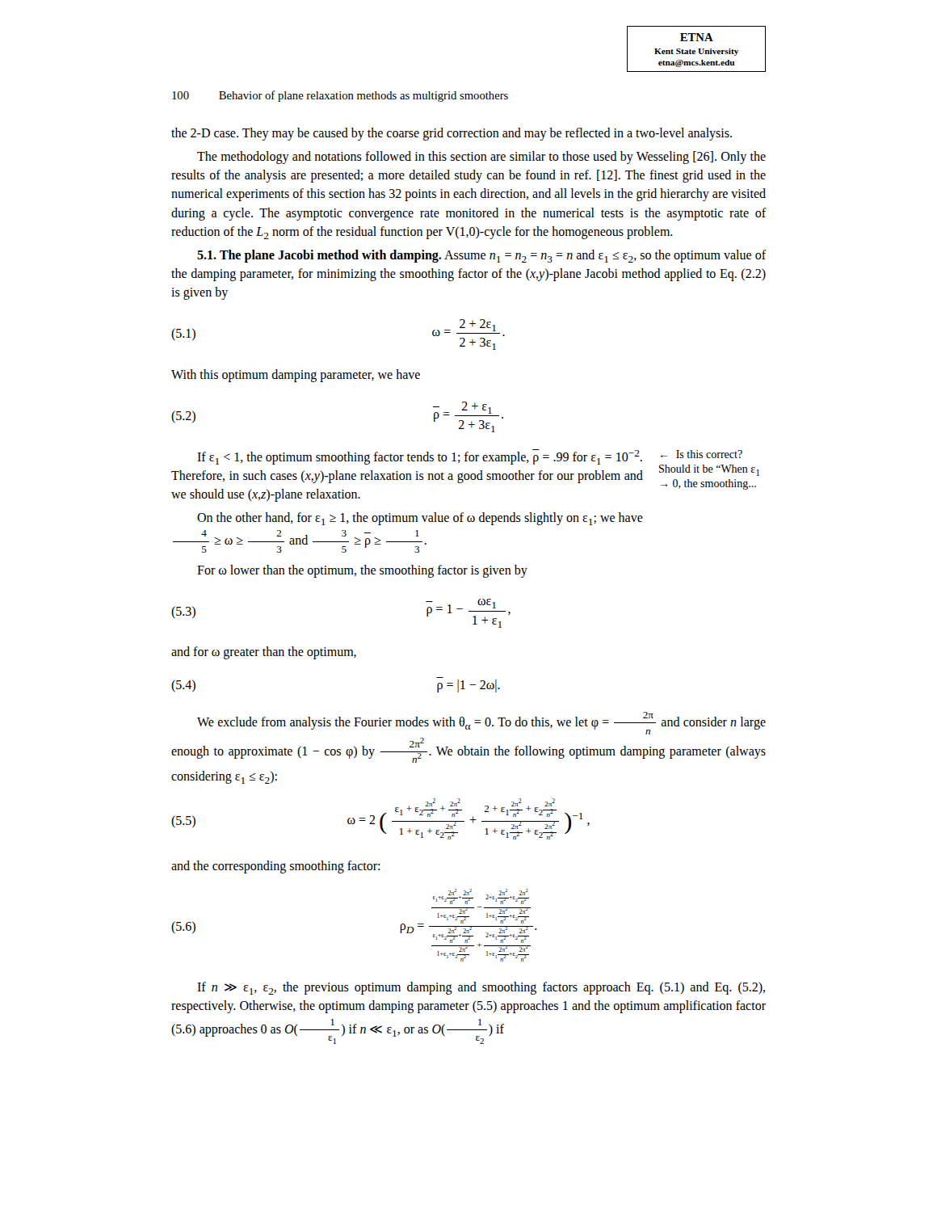ETNA
Kent State University
etna@mcs.kent.edu
100
Behavior of plane relaxation methods as multigrid smoothers
the 2-D case. They may be caused by the coarse grid correction and may be reflected in a two-level analysis.
The methodology and notations followed in this section are similar to those used by Wesseling [26]. Only the results of the analysis are presented; a more detailed study can be found in ref. [12]. The finest grid used in the numerical experiments of this section has 32 points in each direction, and all levels in the grid hierarchy are visited during a cycle. The asymptotic convergence rate monitored in the numerical tests is the asymptotic rate of reduction of the L2 norm of the residual function per V(1,0)-cycle for the homogeneous problem.
5.1. The plane Jacobi method with damping. Assume n1 = n2 = n3 = n and ε1 ≤ ε2, so the optimum value of the damping parameter, for minimizing the smoothing factor of the (x,y)-plane Jacobi method applied to Eq. (2.2) is given by
(5.1)
ω = 2 + 2ε12 + 3ε1.
With this optimum damping parameter, we have
(5.2)
ρ = 2 + ε12 + 3ε1.
If ε1 < 1, the optimum smoothing factor tends to 1; for example, ρ = .99 for ε1 = 10−2. Therefore, in such cases (x,y)-plane relaxation is not a good smoother for our problem and we should use (x,z)-plane relaxation.
On the other hand, for ε1 ≥ 1, the optimum value of ω depends slightly on ε1; we have 45 ≥ ω ≥ 23 and 35 ≥ ρ ≥ 13.
← Is this correct? Should it be “When ε1 → 0, the smoothing...
For ω lower than the optimum, the smoothing factor is given by
(5.3)
ρ = 1 − ωε11 + ε1,
and for ω greater than the optimum,
(5.4)
ρ = |1 − 2ω|.
We exclude from analysis the Fourier modes with θα = 0. To do this, we let φ = 2π n and consider n large enough to approximate (1 − cos φ) by 2π2 n2. We obtain the following optimum damping parameter (always considering ε1 ≤ ε2):
(5.5)
ω = 2 ( ε1 + ε22π2 n2 + 2π2 n21 + ε1 + ε22π2 n2 + 2 + ε12π2 n2 + ε22π2 n21 + ε12π2 n2 + ε22π2 n2 )−1 ,
and the corresponding smoothing factor:
(5.6)
ρD = ε1+ε22π2 n2+2π2 n21+ε1+ε22π2 n2 − 2+ε12π2 n2+ε22π2 n21+ε12π2 n2+ε22π2 n2 ε1+ε22π2 n2+2π2 n21+ε1+ε22π2 n2 + 2+ε12π2 n2+ε22π2 n21+ε12π2 n2+ε22π2 n2 .
If n ≫ ε1, ε2, the previous optimum damping and smoothing factors approach Eq. (5.1) and Eq. (5.2), respectively. Otherwise, the optimum damping parameter (5.5) approaches 1 and the optimum amplification factor (5.6) approaches 0 as O(1 ε1) if n ≪ ε1, or as O(1 ε2) if